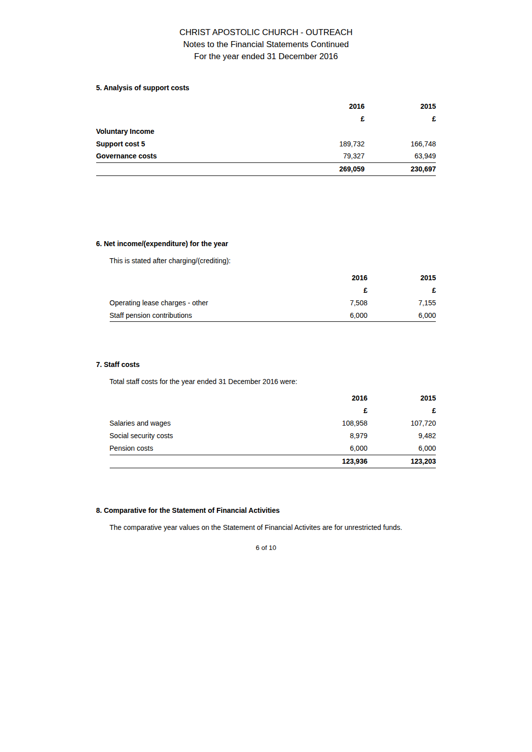CHRIST APOSTOLIC CHURCH - OUTREACH
Notes to the Financial Statements Continued
For the year ended 31 December 2016
5. Analysis of support costs
| | 2016 | 2015 |
| --- | --- | --- |
| | £ | £ |
| Voluntary Income | | |
| Support cost 5 | 189,732 | 166,748 |
| Governance costs | 79,327 | 63,949 |
| | 269,059 | 230,697 |
6. Net income/(expenditure) for the year
This is stated after charging/(crediting):
| | 2016 | 2015 |
| --- | --- | --- |
| | £ | £ |
| Operating lease charges - other | 7,508 | 7,155 |
| Staff pension contributions | 6,000 | 6,000 |
7. Staff costs
Total staff costs for the year ended 31 December 2016 were:
| | 2016 | 2015 |
| --- | --- | --- |
| | £ | £ |
| Salaries and wages | 108,958 | 107,720 |
| Social security costs | 8,979 | 9,482 |
| Pension costs | 6,000 | 6,000 |
| | 123,936 | 123,203 |
8. Comparative for the Statement of Financial Activities
The comparative year values on the Statement of Financial Activites are for unrestricted funds.
6 of 10